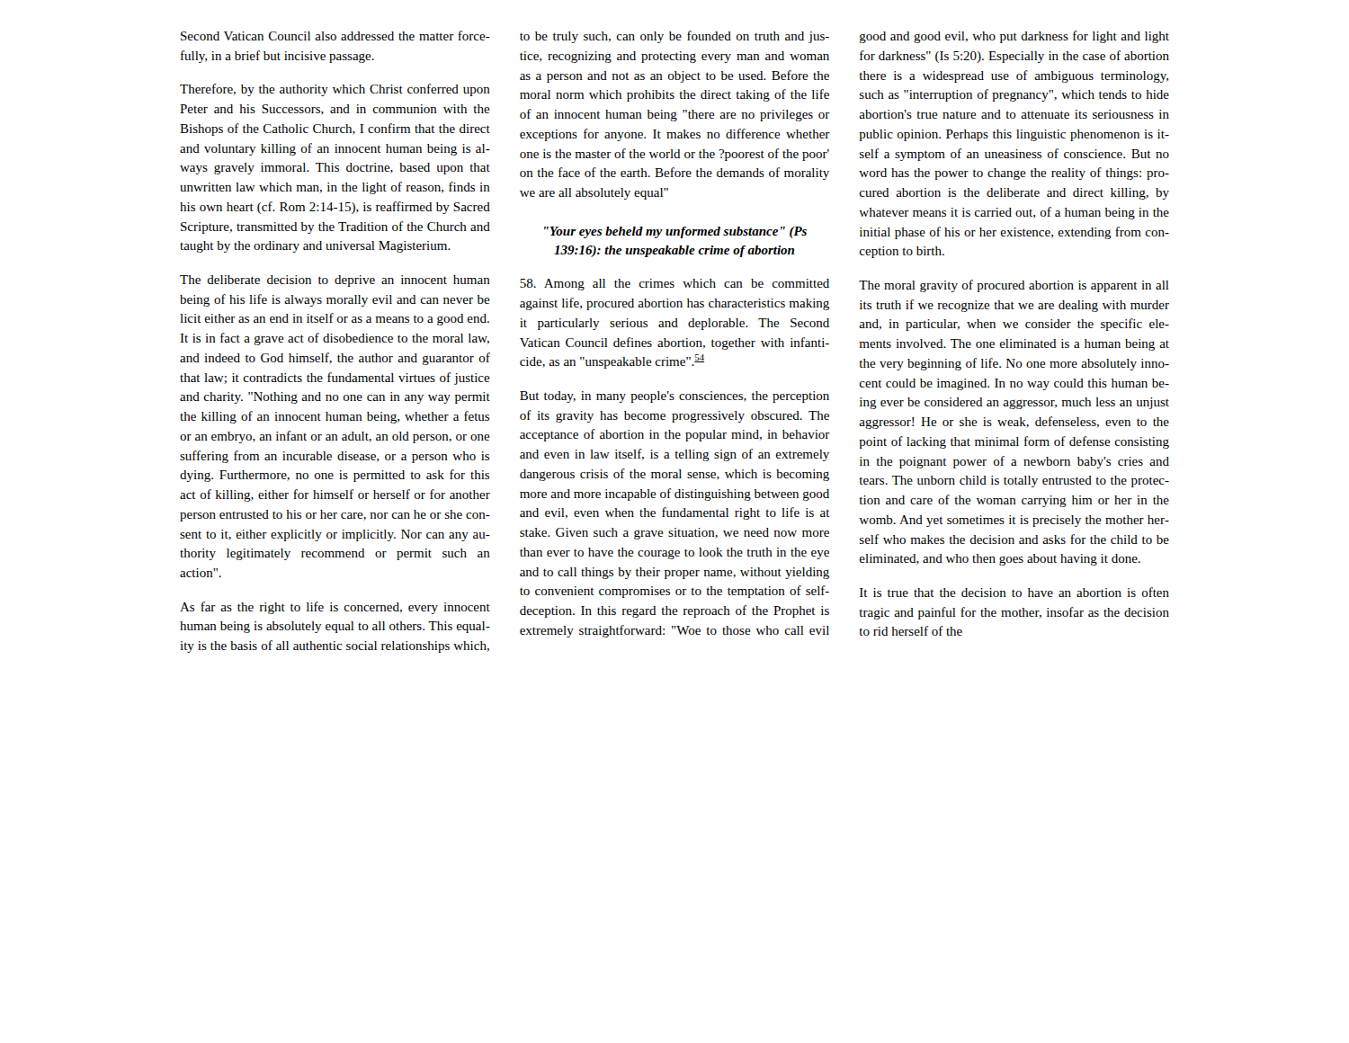Second Vatican Council also addressed the matter forcefully, in a brief but incisive passage.
Therefore, by the authority which Christ conferred upon Peter and his Successors, and in communion with the Bishops of the Catholic Church, I confirm that the direct and voluntary killing of an innocent human being is always gravely immoral. This doctrine, based upon that unwritten law which man, in the light of reason, finds in his own heart (cf. Rom 2:14-15), is reaffirmed by Sacred Scripture, transmitted by the Tradition of the Church and taught by the ordinary and universal Magisterium.
The deliberate decision to deprive an innocent human being of his life is always morally evil and can never be licit either as an end in itself or as a means to a good end. It is in fact a grave act of disobedience to the moral law, and indeed to God himself, the author and guarantor of that law; it contradicts the fundamental virtues of justice and charity. "Nothing and no one can in any way permit the killing of an innocent human being, whether a fetus or an embryo, an infant or an adult, an old person, or one suffering from an incurable disease, or a person who is dying. Furthermore, no one is permitted to ask for this act of killing, either for himself or herself or for another person entrusted to his or her care, nor can he or she consent to it, either explicitly or implicitly. Nor can any authority legitimately recommend or permit such an action".
As far as the right to life is concerned, every innocent human being is absolutely equal to all others. This equality is the basis of all authentic social relationships which, to be truly such, can only be founded on truth and justice, recognizing and protecting every man and woman as a person and not as an object to be used. Before the moral norm which prohibits the direct taking of the life of an innocent human being "there are no privileges or exceptions for anyone. It makes no difference whether one is the master of the world or the ?poorest of the poor' on the face of the earth. Before the demands of morality we are all absolutely equal"
"Your eyes beheld my unformed substance" (Ps 139:16): the unspeakable crime of abortion
58. Among all the crimes which can be committed against life, procured abortion has characteristics making it particularly serious and deplorable. The Second Vatican Council defines abortion, together with infanticide, as an "unspeakable crime".54
But today, in many people's consciences, the perception of its gravity has become progressively obscured. The acceptance of abortion in the popular mind, in behavior and even in law itself, is a telling sign of an extremely dangerous crisis of the moral sense, which is becoming more and more incapable of distinguishing between good and evil, even when the fundamental right to life is at stake. Given such a grave situation, we need now more than ever to have the courage to look the truth in the eye and to call things by their proper name, without yielding to convenient compromises or to the temptation of self-deception. In this regard the reproach of the Prophet is extremely straightforward: "Woe to those who call evil good and good evil, who put darkness for light and light for darkness" (Is 5:20). Especially in the case of abortion there is a widespread use of ambiguous terminology, such as "interruption of pregnancy", which tends to hide abortion's true nature and to attenuate its seriousness in public opinion. Perhaps this linguistic phenomenon is itself a symptom of an uneasiness of conscience. But no word has the power to change the reality of things: procured abortion is the deliberate and direct killing, by whatever means it is carried out, of a human being in the initial phase of his or her existence, extending from conception to birth.
The moral gravity of procured abortion is apparent in all its truth if we recognize that we are dealing with murder and, in particular, when we consider the specific elements involved. The one eliminated is a human being at the very beginning of life. No one more absolutely innocent could be imagined. In no way could this human being ever be considered an aggressor, much less an unjust aggressor! He or she is weak, defenseless, even to the point of lacking that minimal form of defense consisting in the poignant power of a newborn baby's cries and tears. The unborn child is totally entrusted to the protection and care of the woman carrying him or her in the womb. And yet sometimes it is precisely the mother herself who makes the decision and asks for the child to be eliminated, and who then goes about having it done.
It is true that the decision to have an abortion is often tragic and painful for the mother, insofar as the decision to rid herself of the